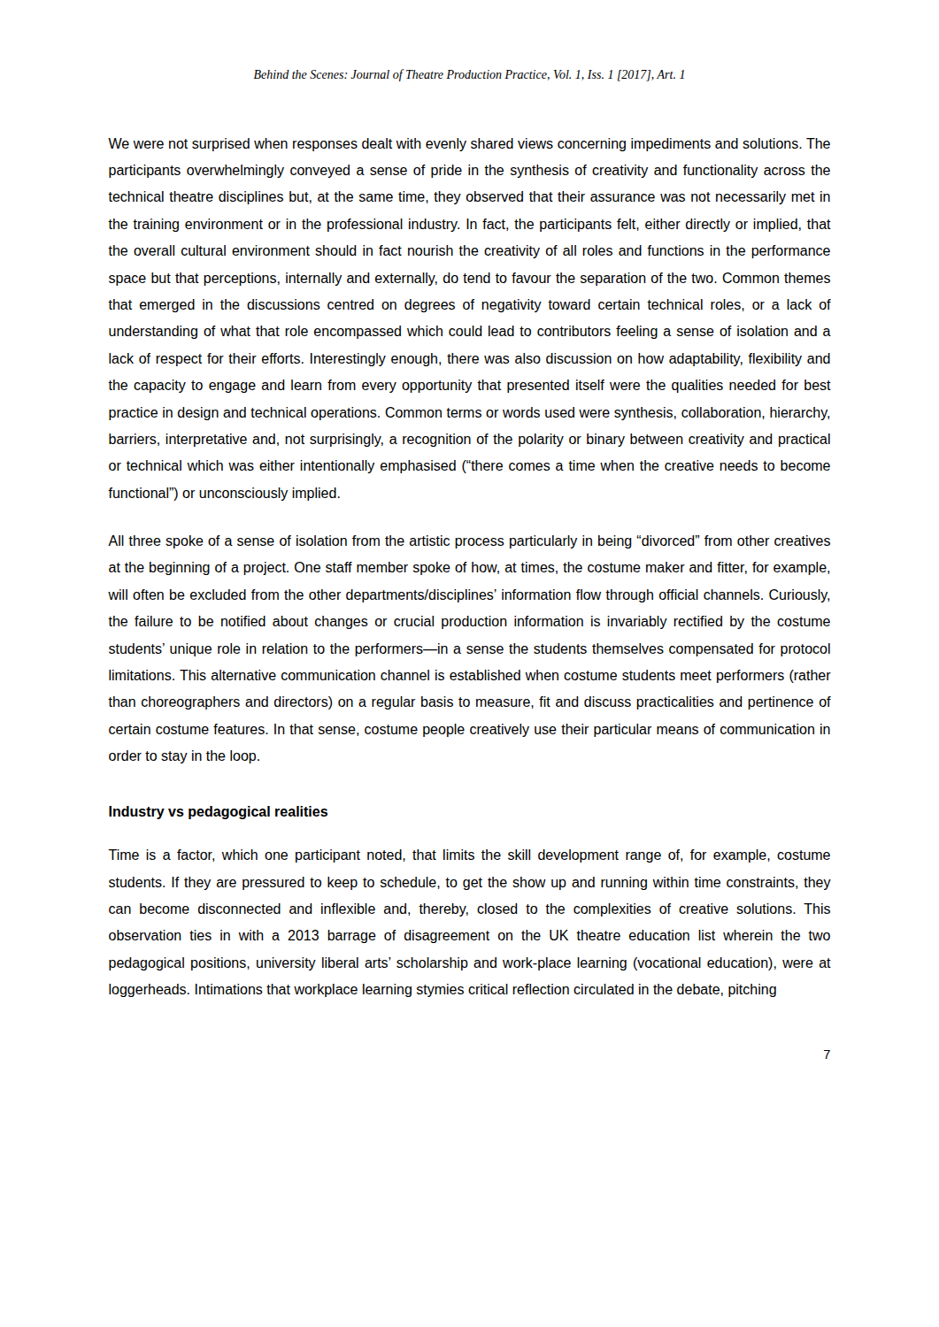Behind the Scenes: Journal of Theatre Production Practice, Vol. 1, Iss. 1 [2017], Art. 1
We were not surprised when responses dealt with evenly shared views concerning impediments and solutions. The participants overwhelmingly conveyed a sense of pride in the synthesis of creativity and functionality across the technical theatre disciplines but, at the same time, they observed that their assurance was not necessarily met in the training environment or in the professional industry. In fact, the participants felt, either directly or implied, that the overall cultural environment should in fact nourish the creativity of all roles and functions in the performance space but that perceptions, internally and externally, do tend to favour the separation of the two. Common themes that emerged in the discussions centred on degrees of negativity toward certain technical roles, or a lack of understanding of what that role encompassed which could lead to contributors feeling a sense of isolation and a lack of respect for their efforts. Interestingly enough, there was also discussion on how adaptability, flexibility and the capacity to engage and learn from every opportunity that presented itself were the qualities needed for best practice in design and technical operations. Common terms or words used were synthesis, collaboration, hierarchy, barriers, interpretative and, not surprisingly, a recognition of the polarity or binary between creativity and practical or technical which was either intentionally emphasised (“there comes a time when the creative needs to become functional”) or unconsciously implied.
All three spoke of a sense of isolation from the artistic process particularly in being “divorced” from other creatives at the beginning of a project. One staff member spoke of how, at times, the costume maker and fitter, for example, will often be excluded from the other departments/disciplines’ information flow through official channels. Curiously, the failure to be notified about changes or crucial production information is invariably rectified by the costume students’ unique role in relation to the performers—in a sense the students themselves compensated for protocol limitations. This alternative communication channel is established when costume students meet performers (rather than choreographers and directors) on a regular basis to measure, fit and discuss practicalities and pertinence of certain costume features. In that sense, costume people creatively use their particular means of communication in order to stay in the loop.
Industry vs pedagogical realities
Time is a factor, which one participant noted, that limits the skill development range of, for example, costume students. If they are pressured to keep to schedule, to get the show up and running within time constraints, they can become disconnected and inflexible and, thereby, closed to the complexities of creative solutions. This observation ties in with a 2013 barrage of disagreement on the UK theatre education list wherein the two pedagogical positions, university liberal arts’ scholarship and work-place learning (vocational education), were at loggerheads. Intimations that workplace learning stymies critical reflection circulated in the debate, pitching
7